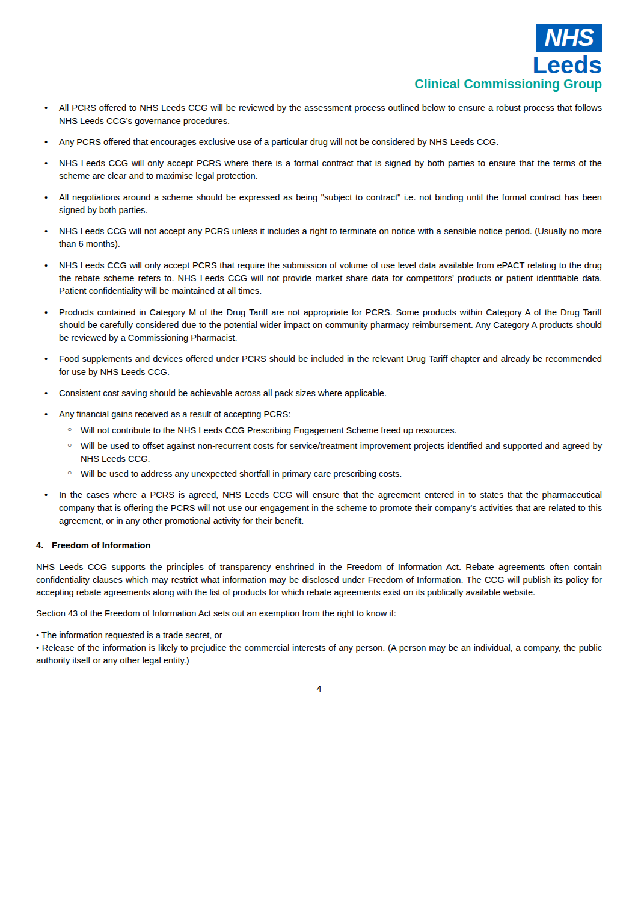NHS
Leeds
Clinical Commissioning Group
All PCRS offered to NHS Leeds CCG will be reviewed by the assessment process outlined below to ensure a robust process that follows NHS Leeds CCG’s governance procedures.
Any PCRS offered that encourages exclusive use of a particular drug will not be considered by NHS Leeds CCG.
NHS Leeds CCG will only accept PCRS where there is a formal contract that is signed by both parties to ensure that the terms of the scheme are clear and to maximise legal protection.
All negotiations around a scheme should be expressed as being "subject to contract" i.e. not binding until the formal contract has been signed by both parties.
NHS Leeds CCG will not accept any PCRS unless it includes a right to terminate on notice with a sensible notice period. (Usually no more than 6 months).
NHS Leeds CCG will only accept PCRS that require the submission of volume of use level data available from ePACT relating to the drug the rebate scheme refers to. NHS Leeds CCG will not provide market share data for competitors’ products or patient identifiable data. Patient confidentiality will be maintained at all times.
Products contained in Category M of the Drug Tariff are not appropriate for PCRS. Some products within Category A of the Drug Tariff should be carefully considered due to the potential wider impact on community pharmacy reimbursement. Any Category A products should be reviewed by a Commissioning Pharmacist.
Food supplements and devices offered under PCRS should be included in the relevant Drug Tariff chapter and already be recommended for use by NHS Leeds CCG.
Consistent cost saving should be achievable across all pack sizes where applicable.
Any financial gains received as a result of accepting PCRS:
Will not contribute to the NHS Leeds CCG Prescribing Engagement Scheme freed up resources.
Will be used to offset against non-recurrent costs for service/treatment improvement projects identified and supported and agreed by NHS Leeds CCG.
Will be used to address any unexpected shortfall in primary care prescribing costs.
In the cases where a PCRS is agreed, NHS Leeds CCG will ensure that the agreement entered in to states that the pharmaceutical company that is offering the PCRS will not use our engagement in the scheme to promote their company’s activities that are related to this agreement, or in any other promotional activity for their benefit.
4. Freedom of Information
NHS Leeds CCG supports the principles of transparency enshrined in the Freedom of Information Act. Rebate agreements often contain confidentiality clauses which may restrict what information may be disclosed under Freedom of Information. The CCG will publish its policy for accepting rebate agreements along with the list of products for which rebate agreements exist on its publically available website.
Section 43 of the Freedom of Information Act sets out an exemption from the right to know if:
• The information requested is a trade secret, or
• Release of the information is likely to prejudice the commercial interests of any person. (A person may be an individual, a company, the public authority itself or any other legal entity.)
4